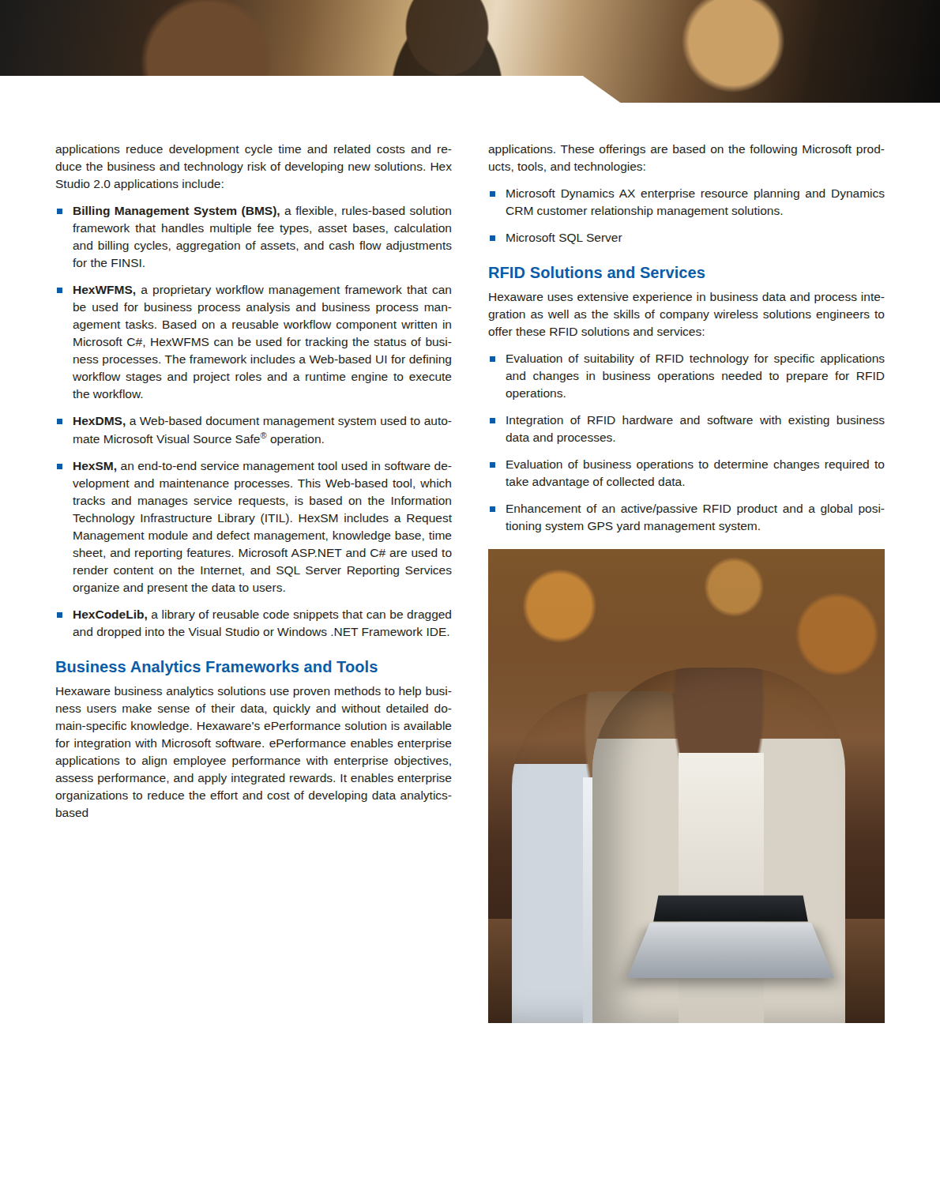applications reduce development cycle time and related costs and reduce the business and technology risk of developing new solutions. Hex Studio 2.0 applications include:
Billing Management System (BMS), a flexible, rules-based solution framework that handles multiple fee types, asset bases, calculation and billing cycles, aggregation of assets, and cash flow adjustments for the FINSI.
HexWFMS, a proprietary workflow management framework that can be used for business process analysis and business process management tasks. Based on a reusable workflow component written in Microsoft C#, HexWFMS can be used for tracking the status of business processes. The framework includes a Web-based UI for defining workflow stages and project roles and a runtime engine to execute the workflow.
HexDMS, a Web-based document management system used to automate Microsoft Visual Source Safe® operation.
HexSM, an end-to-end service management tool used in software development and maintenance processes. This Web-based tool, which tracks and manages service requests, is based on the Information Technology Infrastructure Library (ITIL). HexSM includes a Request Management module and defect management, knowledge base, time sheet, and reporting features. Microsoft ASP.NET and C# are used to render content on the Internet, and SQL Server Reporting Services organize and present the data to users.
HexCodeLib, a library of reusable code snippets that can be dragged and dropped into the Visual Studio or Windows .NET Framework IDE.
Business Analytics Frameworks and Tools
Hexaware business analytics solutions use proven methods to help business users make sense of their data, quickly and without detailed domain-specific knowledge. Hexaware's ePerformance solution is available for integration with Microsoft software. ePerformance enables enterprise applications to align employee performance with enterprise objectives, assess performance, and apply integrated rewards. It enables enterprise organizations to reduce the effort and cost of developing data analytics-based
applications. These offerings are based on the following Microsoft products, tools, and technologies:
Microsoft Dynamics AX enterprise resource planning and Dynamics CRM customer relationship management solutions.
Microsoft SQL Server
RFID Solutions and Services
Hexaware uses extensive experience in business data and process integration as well as the skills of company wireless solutions engineers to offer these RFID solutions and services:
Evaluation of suitability of RFID technology for specific applications and changes in business operations needed to prepare for RFID operations.
Integration of RFID hardware and software with existing business data and processes.
Evaluation of business operations to determine changes required to take advantage of collected data.
Enhancement of an active/passive RFID product and a global positioning system GPS yard management system.